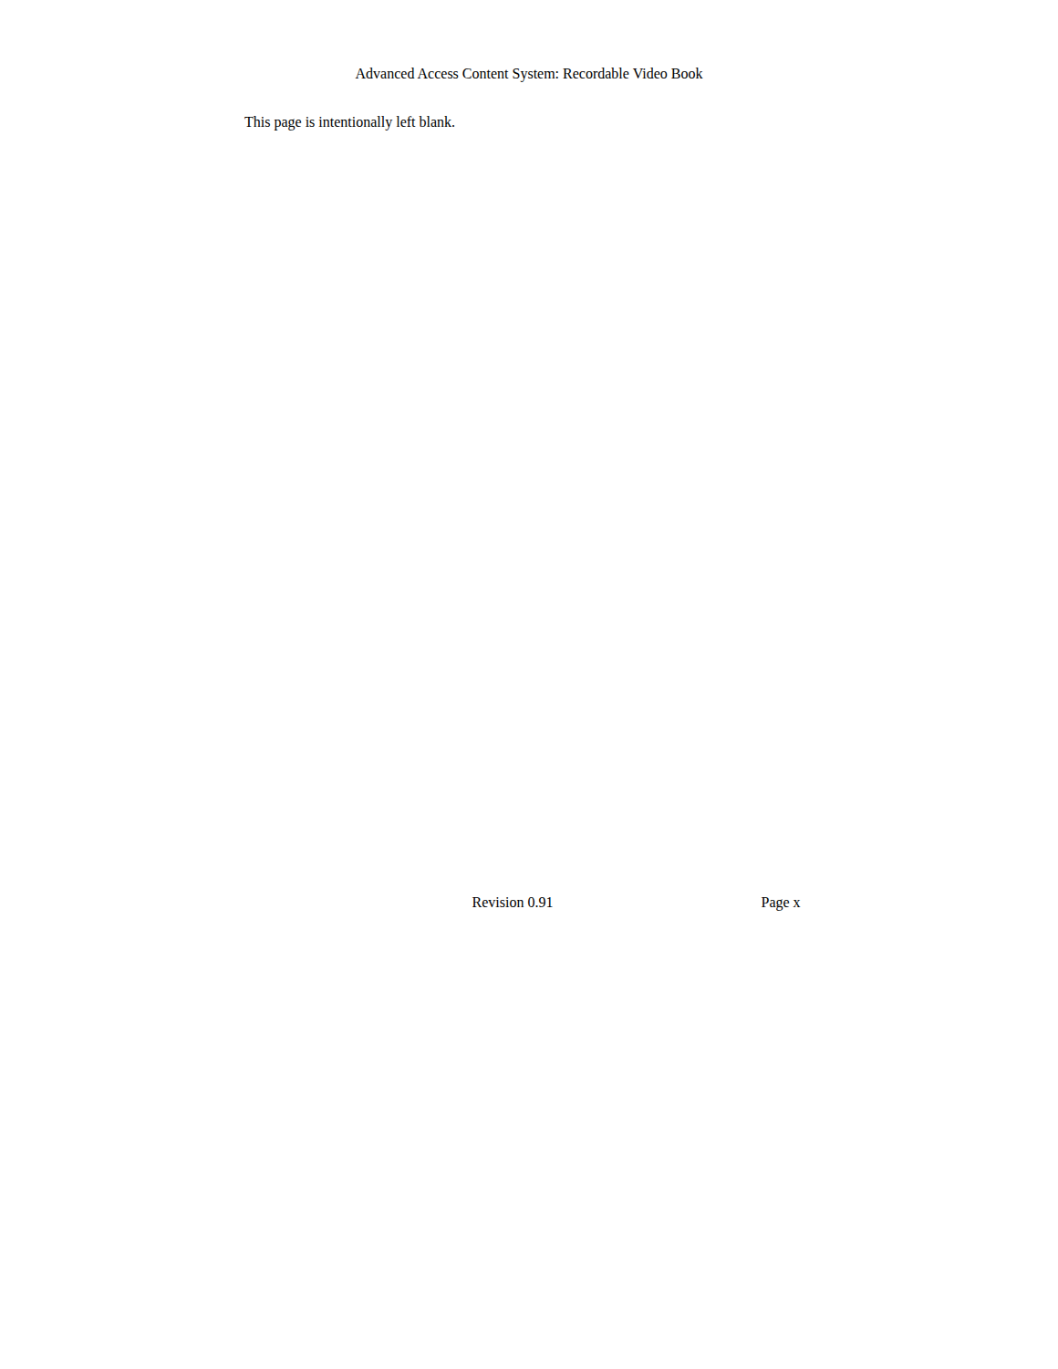Advanced Access Content System: Recordable Video Book
This page is intentionally left blank.
Revision 0.91 Page x